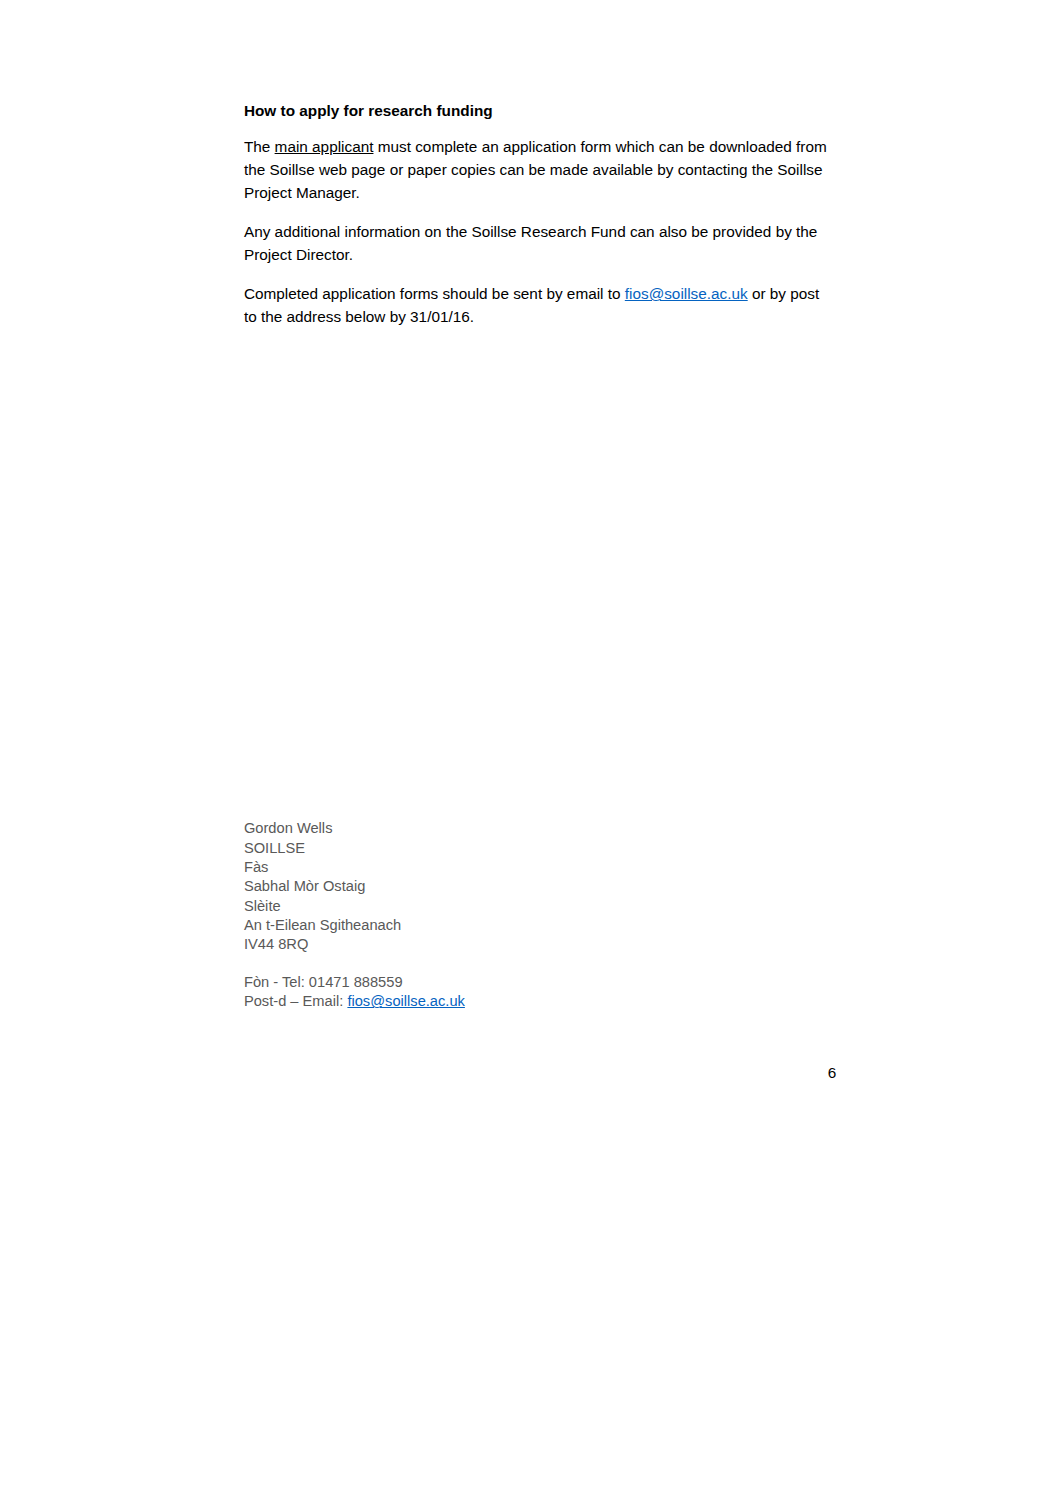How to apply for research funding
The main applicant must complete an application form which can be downloaded from the Soillse web page or paper copies can be made available by contacting the Soillse Project Manager.
Any additional information on the Soillse Research Fund can also be provided by the Project Director.
Completed application forms should be sent by email to fios@soillse.ac.uk or by post to the address below by 31/01/16.
Gordon Wells
SOILLSE
Fàs
Sabhal Mòr Ostaig
Slèite
An t-Eilean Sgitheanach
IV44 8RQ
Fòn - Tel: 01471 888559
Post-d – Email: fios@soillse.ac.uk
6